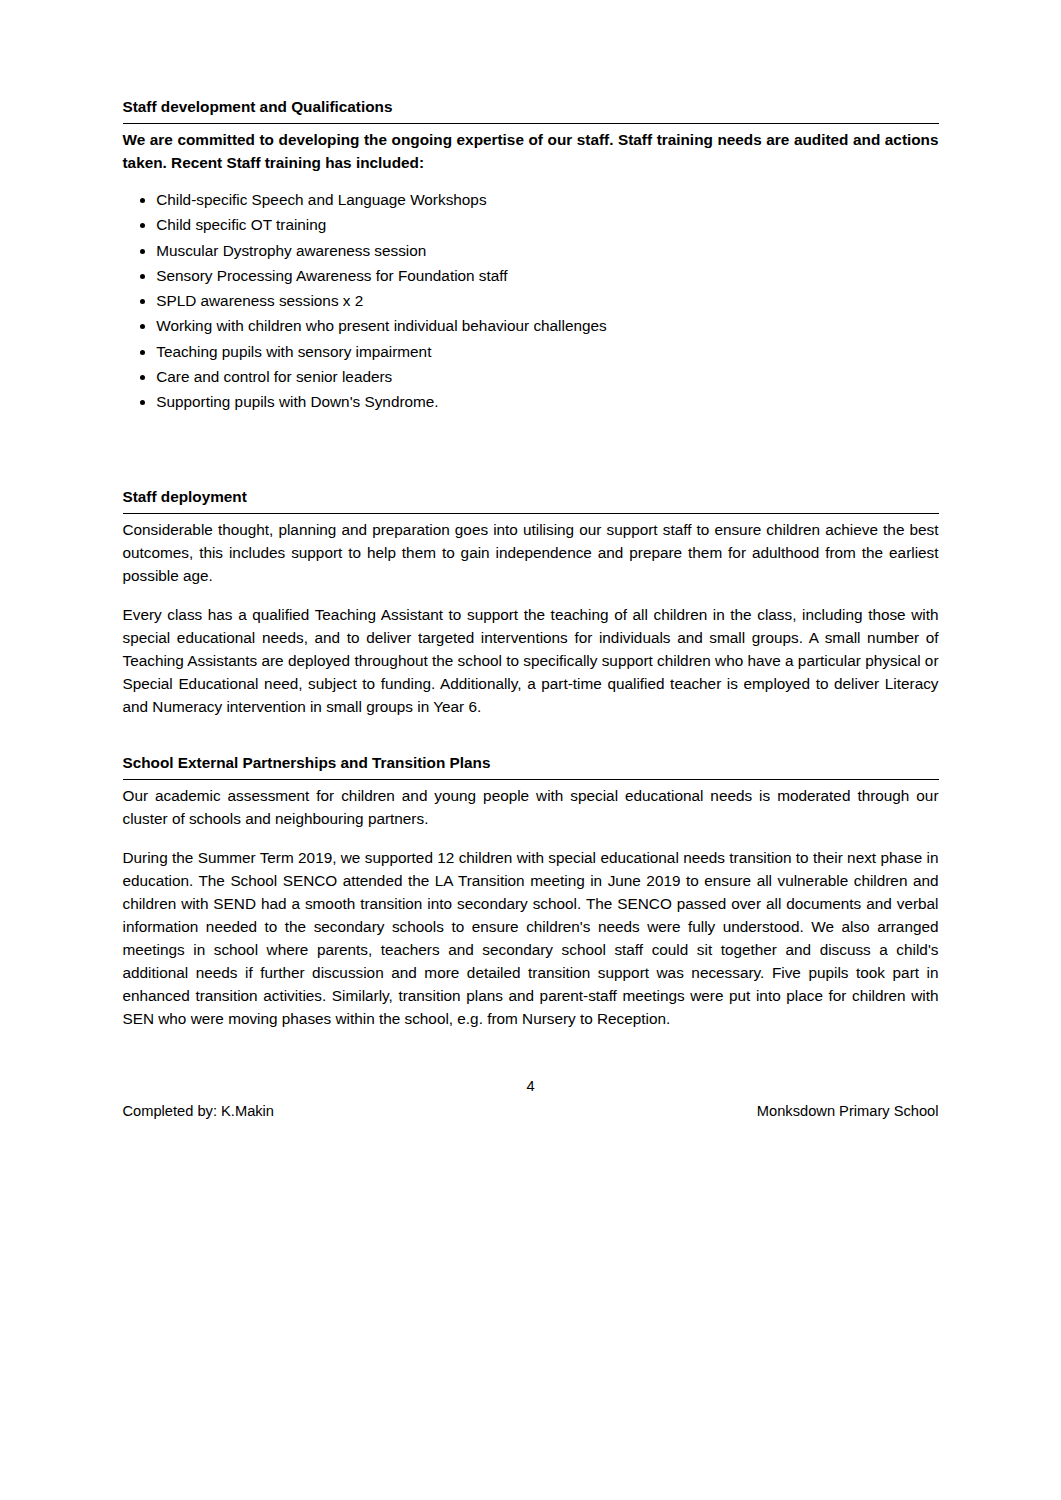Staff development and Qualifications
We are committed to developing the ongoing expertise of our staff. Staff training needs are audited and actions taken. Recent Staff training has included:
Child-specific Speech and Language Workshops
Child specific OT training
Muscular Dystrophy awareness session
Sensory Processing Awareness for Foundation staff
SPLD awareness sessions x 2
Working with children who present individual behaviour challenges
Teaching pupils with sensory impairment
Care and control for senior leaders
Supporting pupils with Down's Syndrome.
Staff deployment
Considerable thought, planning and preparation goes into utilising our support staff to ensure children achieve the best outcomes, this includes support to help them to gain independence and prepare them for adulthood from the earliest possible age.
Every class has a qualified Teaching Assistant to support the teaching of all children in the class, including those with special educational needs, and to deliver targeted interventions for individuals and small groups. A small number of Teaching Assistants are deployed throughout the school to specifically support children who have a particular physical or Special Educational need, subject to funding. Additionally, a part-time qualified teacher is employed to deliver Literacy and Numeracy intervention in small groups in Year 6.
School External Partnerships and Transition Plans
Our academic assessment for children and young people with special educational needs is moderated through our cluster of schools and neighbouring partners.
During the Summer Term 2019, we supported 12 children with special educational needs transition to their next phase in education. The School SENCO attended the LA Transition meeting in June 2019 to ensure all vulnerable children and children with SEND had a smooth transition into secondary school. The SENCO passed over all documents and verbal information needed to the secondary schools to ensure children's needs were fully understood. We also arranged meetings in school where parents, teachers and secondary school staff could sit together and discuss a child's additional needs if further discussion and more detailed transition support was necessary. Five pupils took part in enhanced transition activities. Similarly, transition plans and parent-staff meetings were put into place for children with SEN who were moving phases within the school, e.g. from Nursery to Reception.
4
Completed by: K.Makin Monksdown Primary School